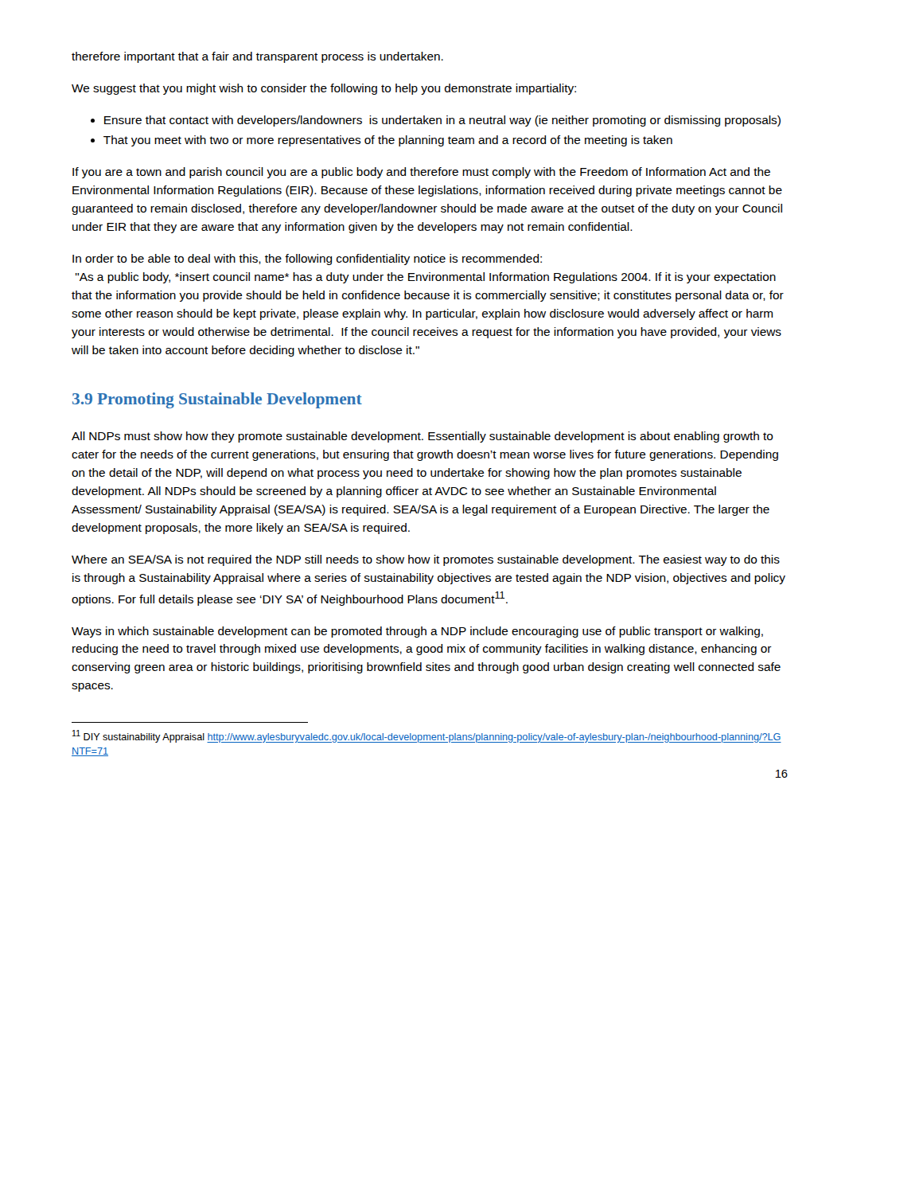therefore important that a fair and transparent process is undertaken.
We suggest that you might wish to consider the following to help you demonstrate impartiality:
Ensure that contact with developers/landowners is undertaken in a neutral way (ie neither promoting or dismissing proposals)
That you meet with two or more representatives of the planning team and a record of the meeting is taken
If you are a town and parish council you are a public body and therefore must comply with the Freedom of Information Act and the Environmental Information Regulations (EIR). Because of these legislations, information received during private meetings cannot be guaranteed to remain disclosed, therefore any developer/landowner should be made aware at the outset of the duty on your Council under EIR that they are aware that any information given by the developers may not remain confidential.
In order to be able to deal with this, the following confidentiality notice is recommended:
"As a public body, *insert council name* has a duty under the Environmental Information Regulations 2004. If it is your expectation that the information you provide should be held in confidence because it is commercially sensitive; it constitutes personal data or, for some other reason should be kept private, please explain why. In particular, explain how disclosure would adversely affect or harm your interests or would otherwise be detrimental. If the council receives a request for the information you have provided, your views will be taken into account before deciding whether to disclose it."
3.9 Promoting Sustainable Development
All NDPs must show how they promote sustainable development. Essentially sustainable development is about enabling growth to cater for the needs of the current generations, but ensuring that growth doesn’t mean worse lives for future generations. Depending on the detail of the NDP, will depend on what process you need to undertake for showing how the plan promotes sustainable development. All NDPs should be screened by a planning officer at AVDC to see whether an Sustainable Environmental Assessment/ Sustainability Appraisal (SEA/SA) is required. SEA/SA is a legal requirement of a European Directive. The larger the development proposals, the more likely an SEA/SA is required.
Where an SEA/SA is not required the NDP still needs to show how it promotes sustainable development. The easiest way to do this is through a Sustainability Appraisal where a series of sustainability objectives are tested again the NDP vision, objectives and policy options. For full details please see ‘DIY SA’ of Neighbourhood Plans document11.
Ways in which sustainable development can be promoted through a NDP include encouraging use of public transport or walking, reducing the need to travel through mixed use developments, a good mix of community facilities in walking distance, enhancing or conserving green area or historic buildings, prioritising brownfield sites and through good urban design creating well connected safe spaces.
11 DIY sustainability Appraisal http://www.aylesburyvaledc.gov.uk/local-development-plans/planning-policy/vale-of-aylesbury-plan-/neighbourhood-planning/?LGNTF=71
16